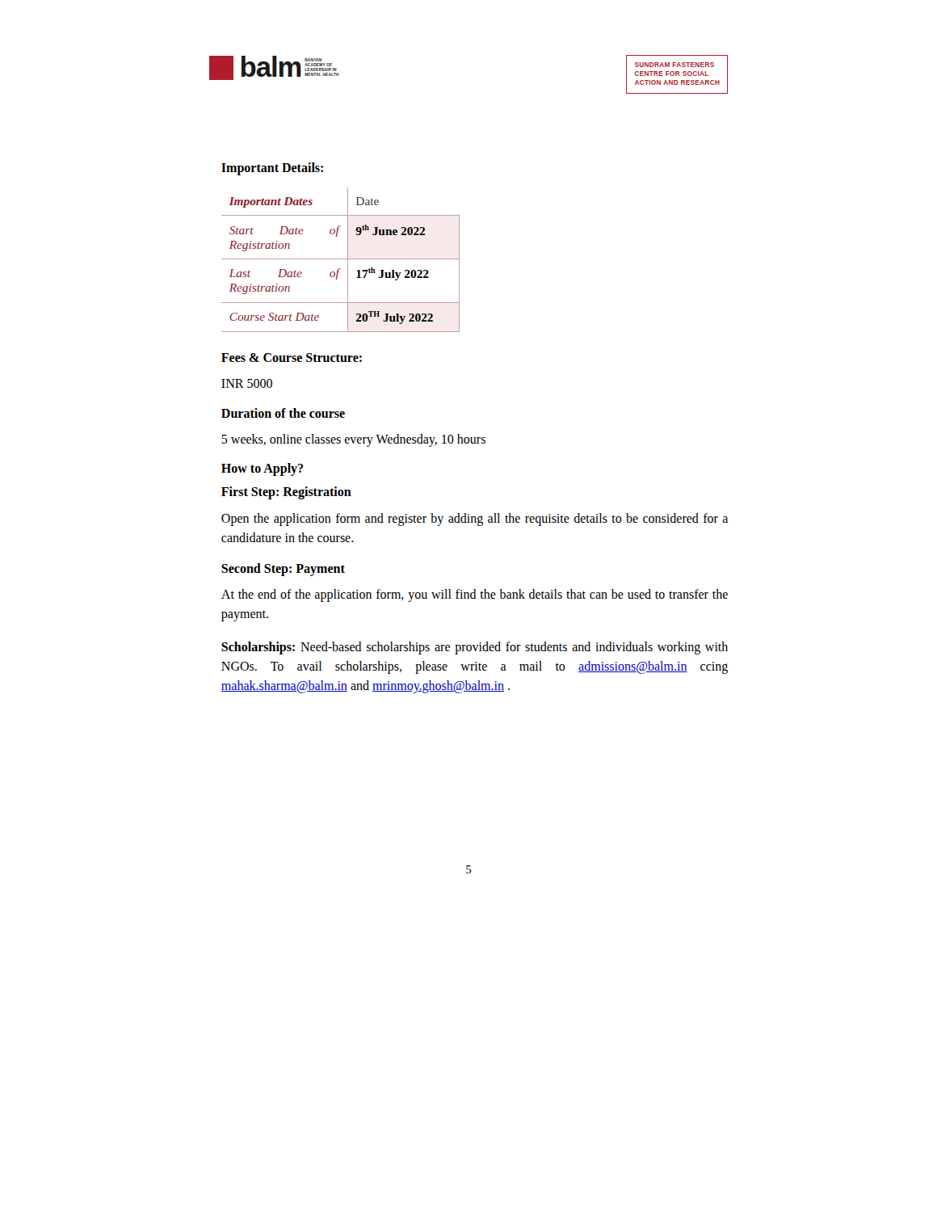balm
BANYAN
ACADEMY OF
LEADERSHIP IN
MENTAL HEALTH
Sundram Fasteners Centre for Social Action and Research
Important Details:
| Important Dates | Date |
| Start Date of Registration | 9 th June 2022 |
| Last Date of Registration | 17 th July 2022 |
| Course Start Date | 20 TH July 2022 |
Fees & Course Structure:
INR 5000
Duration of the course
5 weeks, online classes every Wednesday, 10 hours
How to Apply?
First Step: Registration
Open the application form and register by adding all the requisite details to be considered for a candidature in the course.
Second Step: Payment
At the end of the application form, you will find the bank details that can be used to transfer the payment.
Scholarships: Need-based scholarships are provided for students and individuals working with NGOs. To avail scholarships, please write a mail to admissions@balm.in ccing mahak.sharma@balm.in and mrinmoy.ghosh@balm.in .
5